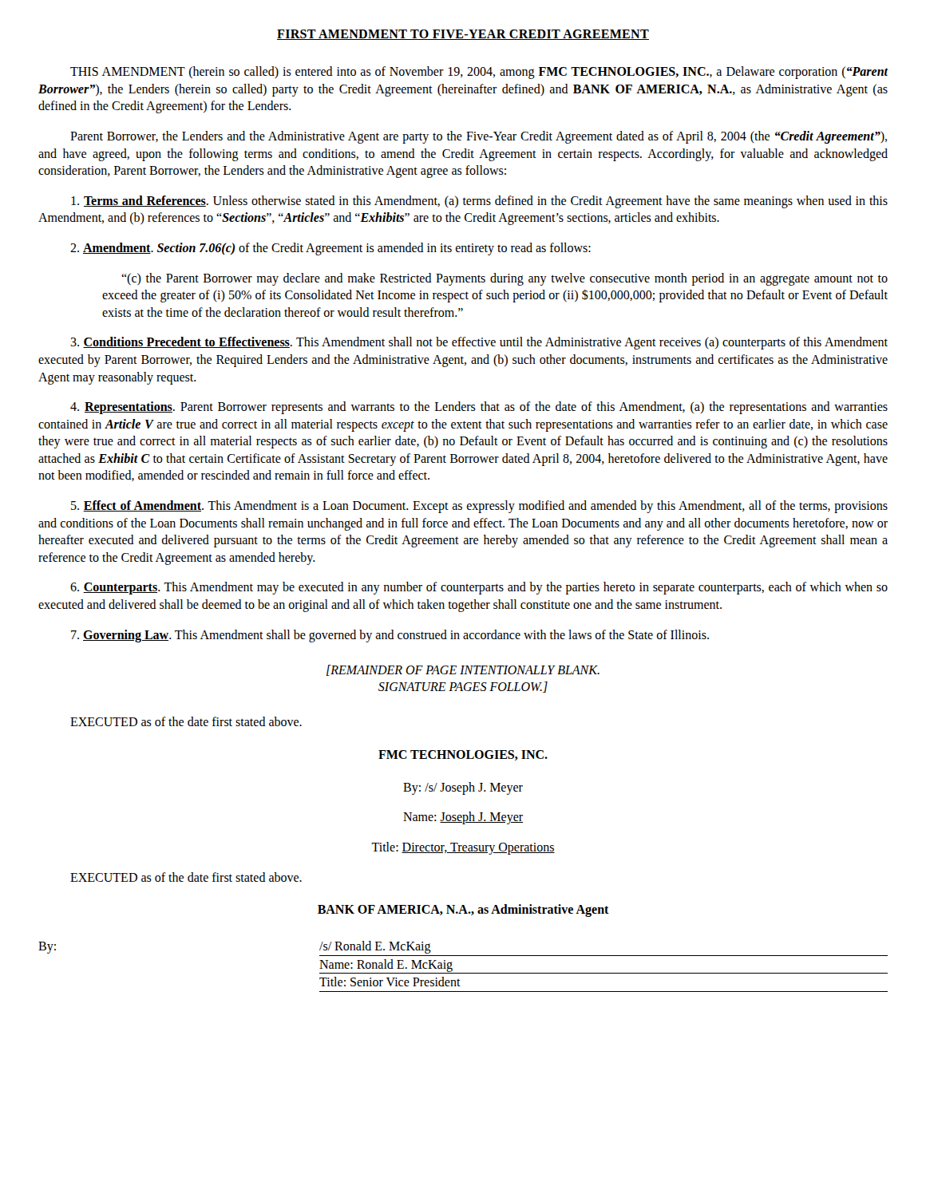FIRST AMENDMENT TO FIVE-YEAR CREDIT AGREEMENT
THIS AMENDMENT (herein so called) is entered into as of November 19, 2004, among FMC TECHNOLOGIES, INC., a Delaware corporation (“Parent Borrower”), the Lenders (herein so called) party to the Credit Agreement (hereinafter defined) and BANK OF AMERICA, N.A., as Administrative Agent (as defined in the Credit Agreement) for the Lenders.
Parent Borrower, the Lenders and the Administrative Agent are party to the Five-Year Credit Agreement dated as of April 8, 2004 (the “Credit Agreement”), and have agreed, upon the following terms and conditions, to amend the Credit Agreement in certain respects. Accordingly, for valuable and acknowledged consideration, Parent Borrower, the Lenders and the Administrative Agent agree as follows:
1. Terms and References. Unless otherwise stated in this Amendment, (a) terms defined in the Credit Agreement have the same meanings when used in this Amendment, and (b) references to “Sections”, “Articles” and “Exhibits” are to the Credit Agreement’s sections, articles and exhibits.
2. Amendment. Section 7.06(c) of the Credit Agreement is amended in its entirety to read as follows:
“(c) the Parent Borrower may declare and make Restricted Payments during any twelve consecutive month period in an aggregate amount not to exceed the greater of (i) 50% of its Consolidated Net Income in respect of such period or (ii) $100,000,000; provided that no Default or Event of Default exists at the time of the declaration thereof or would result therefrom.”
3. Conditions Precedent to Effectiveness. This Amendment shall not be effective until the Administrative Agent receives (a) counterparts of this Amendment executed by Parent Borrower, the Required Lenders and the Administrative Agent, and (b) such other documents, instruments and certificates as the Administrative Agent may reasonably request.
4. Representations. Parent Borrower represents and warrants to the Lenders that as of the date of this Amendment, (a) the representations and warranties contained in Article V are true and correct in all material respects except to the extent that such representations and warranties refer to an earlier date, in which case they were true and correct in all material respects as of such earlier date, (b) no Default or Event of Default has occurred and is continuing and (c) the resolutions attached as Exhibit C to that certain Certificate of Assistant Secretary of Parent Borrower dated April 8, 2004, heretofore delivered to the Administrative Agent, have not been modified, amended or rescinded and remain in full force and effect.
5. Effect of Amendment. This Amendment is a Loan Document. Except as expressly modified and amended by this Amendment, all of the terms, provisions and conditions of the Loan Documents shall remain unchanged and in full force and effect. The Loan Documents and any and all other documents heretofore, now or hereafter executed and delivered pursuant to the terms of the Credit Agreement are hereby amended so that any reference to the Credit Agreement shall mean a reference to the Credit Agreement as amended hereby.
6. Counterparts. This Amendment may be executed in any number of counterparts and by the parties hereto in separate counterparts, each of which when so executed and delivered shall be deemed to be an original and all of which taken together shall constitute one and the same instrument.
7. Governing Law. This Amendment shall be governed by and construed in accordance with the laws of the State of Illinois.
[REMAINDER OF PAGE INTENTIONALLY BLANK.
SIGNATURE PAGES FOLLOW.]
EXECUTED as of the date first stated above.
FMC TECHNOLOGIES, INC.
By: /s/ Joseph J. Meyer
Name: Joseph J. Meyer
Title: Director, Treasury Operations
EXECUTED as of the date first stated above.
BANK OF AMERICA, N.A., as Administrative Agent
| By: | | /s/ Ronald E. McKaig |
| | | Name: Ronald E. McKaig |
| | | Title: Senior Vice President |